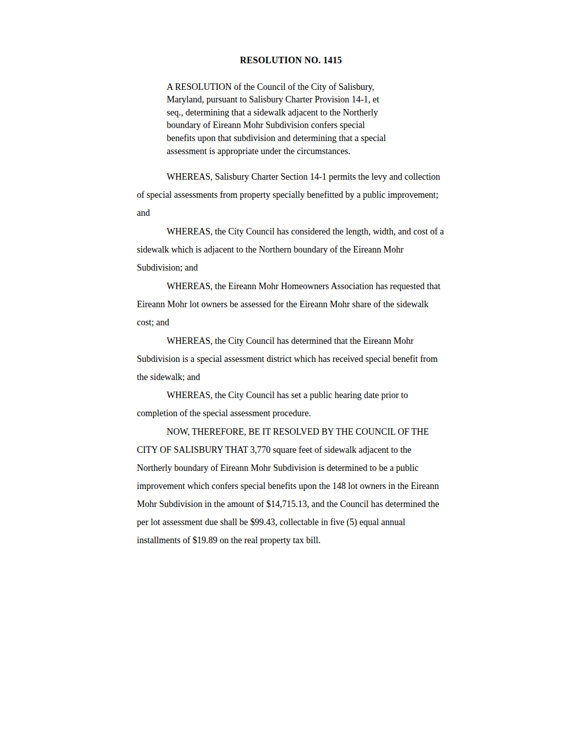RESOLUTION NO. 1415
A RESOLUTION of the Council of the City of Salisbury, Maryland, pursuant to Salisbury Charter Provision 14-1, et seq., determining that a sidewalk adjacent to the Northerly boundary of Eireann Mohr Subdivision confers special benefits upon that subdivision and determining that a special assessment is appropriate under the circumstances.
WHEREAS, Salisbury Charter Section 14-1 permits the levy and collection of special assessments from property specially benefitted by a public improvement; and
WHEREAS, the City Council has considered the length, width, and cost of a sidewalk which is adjacent to the Northern boundary of the Eireann Mohr Subdivision; and
WHEREAS, the Eireann Mohr Homeowners Association has requested that Eireann Mohr lot owners be assessed for the Eireann Mohr share of the sidewalk cost; and
WHEREAS, the City Council has determined that the Eireann Mohr Subdivision is a special assessment district which has received special benefit from the sidewalk; and
WHEREAS, the City Council has set a public hearing date prior to completion of the special assessment procedure.
NOW, THEREFORE, BE IT RESOLVED BY THE COUNCIL OF THE CITY OF SALISBURY THAT 3,770 square feet of sidewalk adjacent to the Northerly boundary of Eireann Mohr Subdivision is determined to be a public improvement which confers special benefits upon the 148 lot owners in the Eireann Mohr Subdivision in the amount of $14,715.13, and the Council has determined the per lot assessment due shall be $99.43, collectable in five (5) equal annual installments of $19.89 on the real property tax bill.